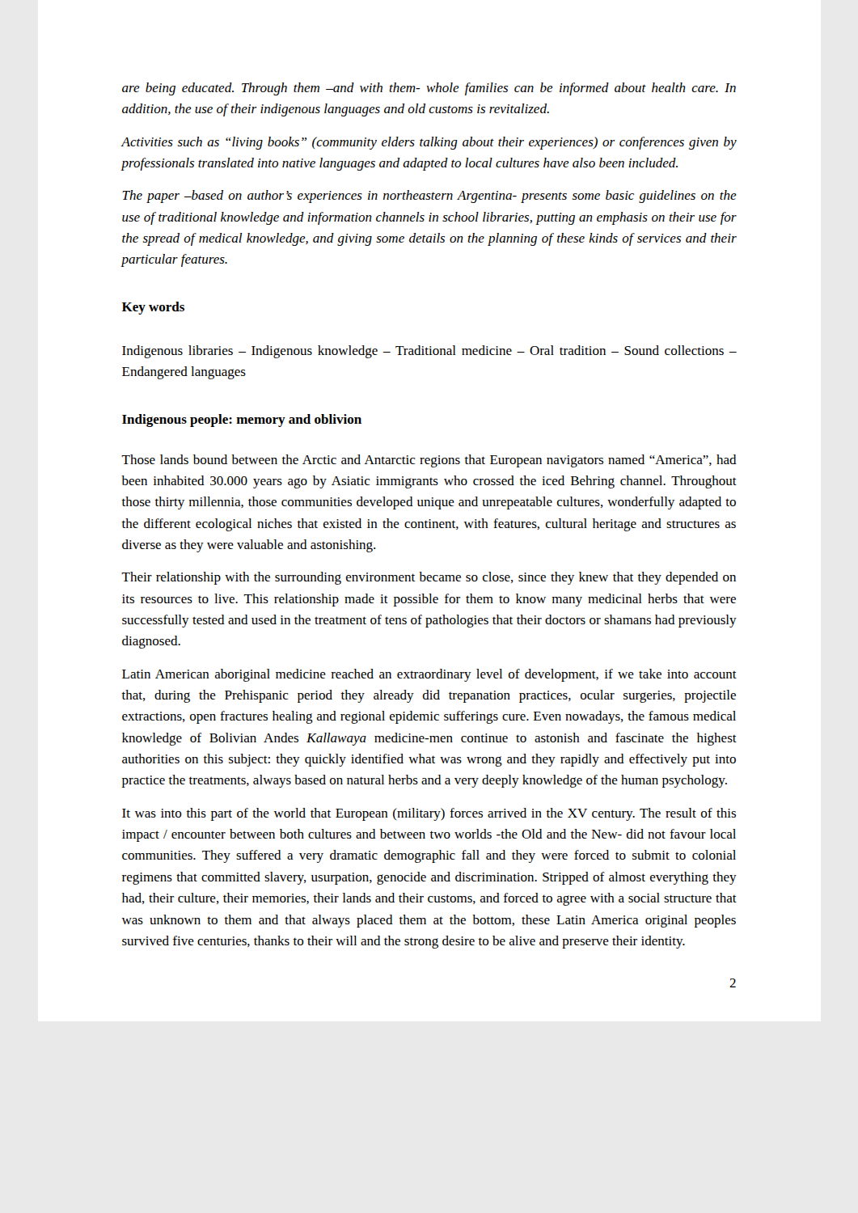are being educated. Through them –and with them- whole families can be informed about health care. In addition, the use of their indigenous languages and old customs is revitalized.
Activities such as “living books” (community elders talking about their experiences) or conferences given by professionals translated into native languages and adapted to local cultures have also been included.
The paper –based on author’s experiences in northeastern Argentina- presents some basic guidelines on the use of traditional knowledge and information channels in school libraries, putting an emphasis on their use for the spread of medical knowledge, and giving some details on the planning of these kinds of services and their particular features.
Key words
Indigenous libraries – Indigenous knowledge – Traditional medicine – Oral tradition – Sound collections – Endangered languages
Indigenous people: memory and oblivion
Those lands bound between the Arctic and Antarctic regions that European navigators named “America”, had been inhabited 30.000 years ago by Asiatic immigrants who crossed the iced Behring channel. Throughout those thirty millennia, those communities developed unique and unrepeatable cultures, wonderfully adapted to the different ecological niches that existed in the continent, with features, cultural heritage and structures as diverse as they were valuable and astonishing.
Their relationship with the surrounding environment became so close, since they knew that they depended on its resources to live. This relationship made it possible for them to know many medicinal herbs that were successfully tested and used in the treatment of tens of pathologies that their doctors or shamans had previously diagnosed.
Latin American aboriginal medicine reached an extraordinary level of development, if we take into account that, during the Prehispanic period they already did trepanation practices, ocular surgeries, projectile extractions, open fractures healing and regional epidemic sufferings cure. Even nowadays, the famous medical knowledge of Bolivian Andes Kallawaya medicine-men continue to astonish and fascinate the highest authorities on this subject: they quickly identified what was wrong and they rapidly and effectively put into practice the treatments, always based on natural herbs and a very deeply knowledge of the human psychology.
It was into this part of the world that European (military) forces arrived in the XV century. The result of this impact / encounter between both cultures and between two worlds -the Old and the New- did not favour local communities. They suffered a very dramatic demographic fall and they were forced to submit to colonial regimens that committed slavery, usurpation, genocide and discrimination. Stripped of almost everything they had, their culture, their memories, their lands and their customs, and forced to agree with a social structure that was unknown to them and that always placed them at the bottom, these Latin America original peoples survived five centuries, thanks to their will and the strong desire to be alive and preserve their identity.
2